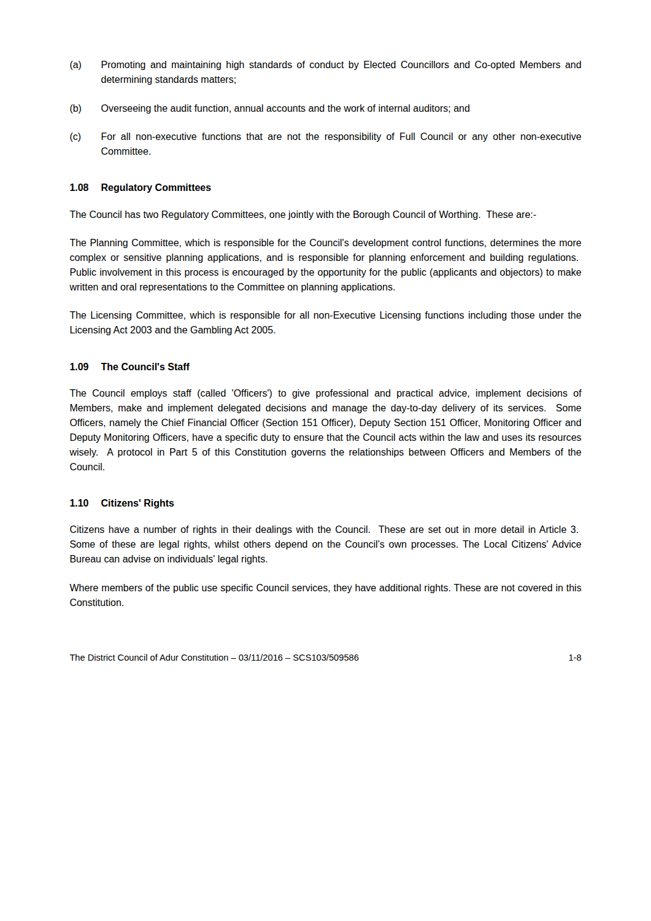(a)
Promoting and maintaining high standards of conduct by Elected Councillors and Co-opted Members and determining standards matters;
(b)
Overseeing the audit function, annual accounts and the work of internal auditors; and
(c)
For all non-executive functions that are not the responsibility of Full Council or any other non-executive Committee.
1.08 Regulatory Committees
The Council has two Regulatory Committees, one jointly with the Borough Council of Worthing. These are:-
The Planning Committee, which is responsible for the Council's development control functions, determines the more complex or sensitive planning applications, and is responsible for planning enforcement and building regulations. Public involvement in this process is encouraged by the opportunity for the public (applicants and objectors) to make written and oral representations to the Committee on planning applications.
The Licensing Committee, which is responsible for all non-Executive Licensing functions including those under the Licensing Act 2003 and the Gambling Act 2005.
1.09 The Council's Staff
The Council employs staff (called 'Officers') to give professional and practical advice, implement decisions of Members, make and implement delegated decisions and manage the day-to-day delivery of its services. Some Officers, namely the Chief Financial Officer (Section 151 Officer), Deputy Section 151 Officer, Monitoring Officer and Deputy Monitoring Officers, have a specific duty to ensure that the Council acts within the law and uses its resources wisely. A protocol in Part 5 of this Constitution governs the relationships between Officers and Members of the Council.
1.10 Citizens' Rights
Citizens have a number of rights in their dealings with the Council. These are set out in more detail in Article 3. Some of these are legal rights, whilst others depend on the Council's own processes. The Local Citizens' Advice Bureau can advise on individuals' legal rights.
Where members of the public use specific Council services, they have additional rights. These are not covered in this Constitution.
The District Council of Adur Constitution – 03/11/2016 – SCS103/509586
1-8